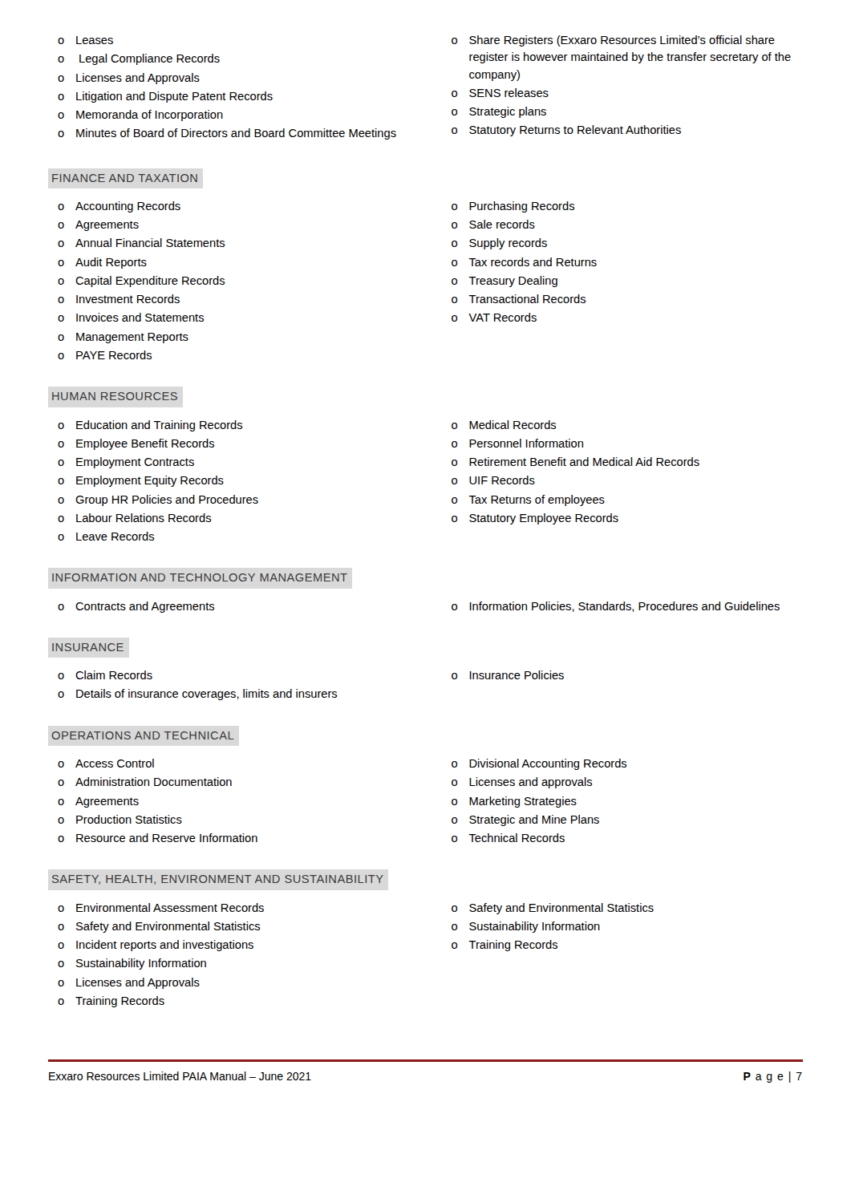Leases
Legal Compliance Records
Licenses and Approvals
Litigation and Dispute Patent Records
Memoranda of Incorporation
Minutes of Board of Directors and Board Committee Meetings
Share Registers (Exxaro Resources Limited’s official share register is however maintained by the transfer secretary of the company)
SENS releases
Strategic plans
Statutory Returns to Relevant Authorities
FINANCE AND TAXATION
Accounting Records
Agreements
Annual Financial Statements
Audit Reports
Capital Expenditure Records
Investment Records
Invoices and Statements
Management Reports
PAYE Records
Purchasing Records
Sale records
Supply records
Tax records and Returns
Treasury Dealing
Transactional Records
VAT Records
HUMAN RESOURCES
Education and Training Records
Employee Benefit Records
Employment Contracts
Employment Equity Records
Group HR Policies and Procedures
Labour Relations Records
Leave Records
Medical Records
Personnel Information
Retirement Benefit and Medical Aid Records
UIF Records
Tax Returns of employees
Statutory Employee Records
INFORMATION AND TECHNOLOGY MANAGEMENT
Contracts and Agreements
Information Policies, Standards, Procedures and Guidelines
INSURANCE
Claim Records
Details of insurance coverages, limits and insurers
Insurance Policies
OPERATIONS AND TECHNICAL
Access Control
Administration Documentation
Agreements
Production Statistics
Resource and Reserve Information
Divisional Accounting Records
Licenses and approvals
Marketing Strategies
Strategic and Mine Plans
Technical Records
SAFETY, HEALTH, ENVIRONMENT AND SUSTAINABILITY
Environmental Assessment Records
Safety and Environmental Statistics
Incident reports and investigations
Sustainability Information
Licenses and Approvals
Training Records
Safety and Environmental Statistics
Sustainability Information
Training Records
Exxaro Resources Limited PAIA Manual – June 2021 P a g e | 7